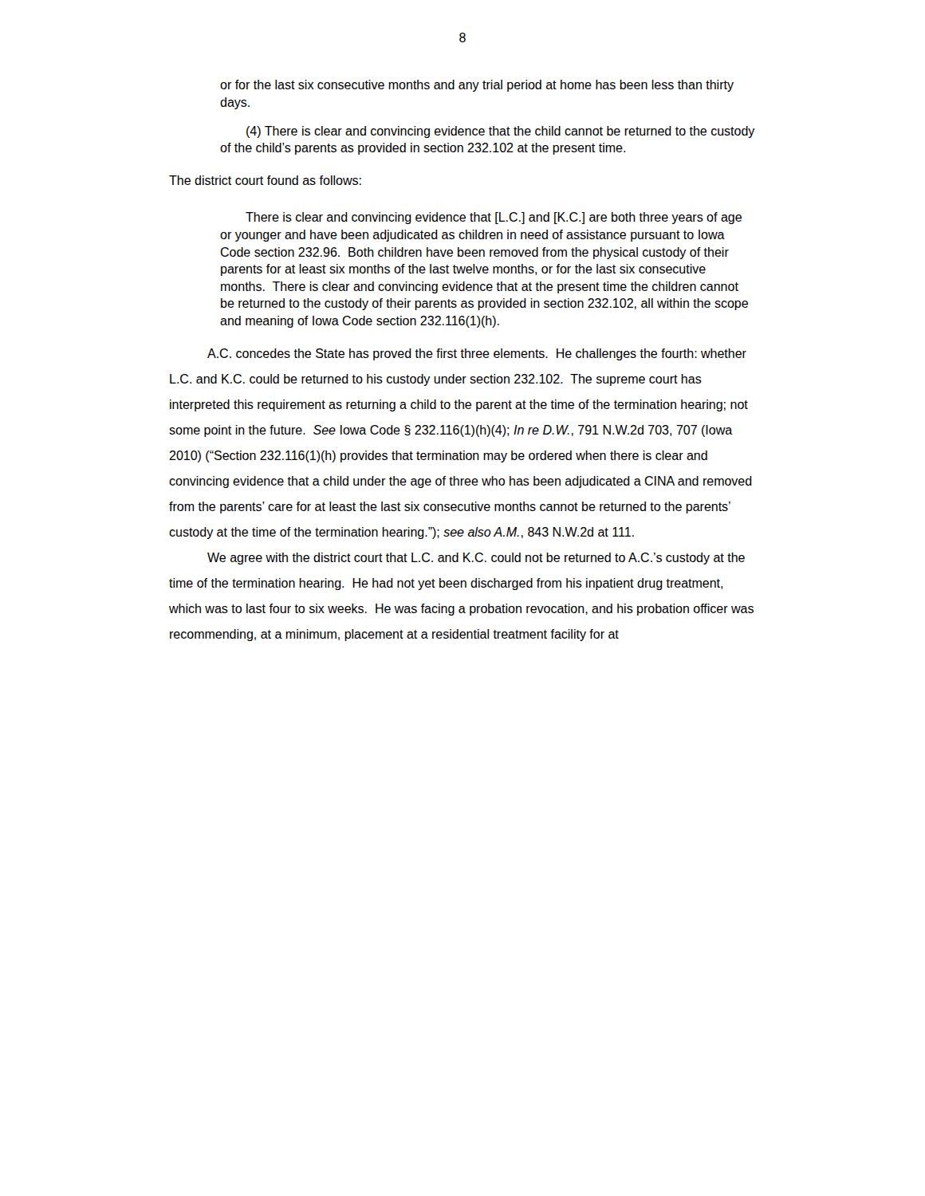8
or for the last six consecutive months and any trial period at home has been less than thirty days.
(4) There is clear and convincing evidence that the child cannot be returned to the custody of the child’s parents as provided in section 232.102 at the present time.
The district court found as follows:
There is clear and convincing evidence that [L.C.] and [K.C.] are both three years of age or younger and have been adjudicated as children in need of assistance pursuant to Iowa Code section 232.96. Both children have been removed from the physical custody of their parents for at least six months of the last twelve months, or for the last six consecutive months. There is clear and convincing evidence that at the present time the children cannot be returned to the custody of their parents as provided in section 232.102, all within the scope and meaning of Iowa Code section 232.116(1)(h).
A.C. concedes the State has proved the first three elements. He challenges the fourth: whether L.C. and K.C. could be returned to his custody under section 232.102. The supreme court has interpreted this requirement as returning a child to the parent at the time of the termination hearing; not some point in the future. See Iowa Code § 232.116(1)(h)(4); In re D.W., 791 N.W.2d 703, 707 (Iowa 2010) (“Section 232.116(1)(h) provides that termination may be ordered when there is clear and convincing evidence that a child under the age of three who has been adjudicated a CINA and removed from the parents’ care for at least the last six consecutive months cannot be returned to the parents’ custody at the time of the termination hearing.”); see also A.M., 843 N.W.2d at 111.
We agree with the district court that L.C. and K.C. could not be returned to A.C.’s custody at the time of the termination hearing. He had not yet been discharged from his inpatient drug treatment, which was to last four to six weeks. He was facing a probation revocation, and his probation officer was recommending, at a minimum, placement at a residential treatment facility for at